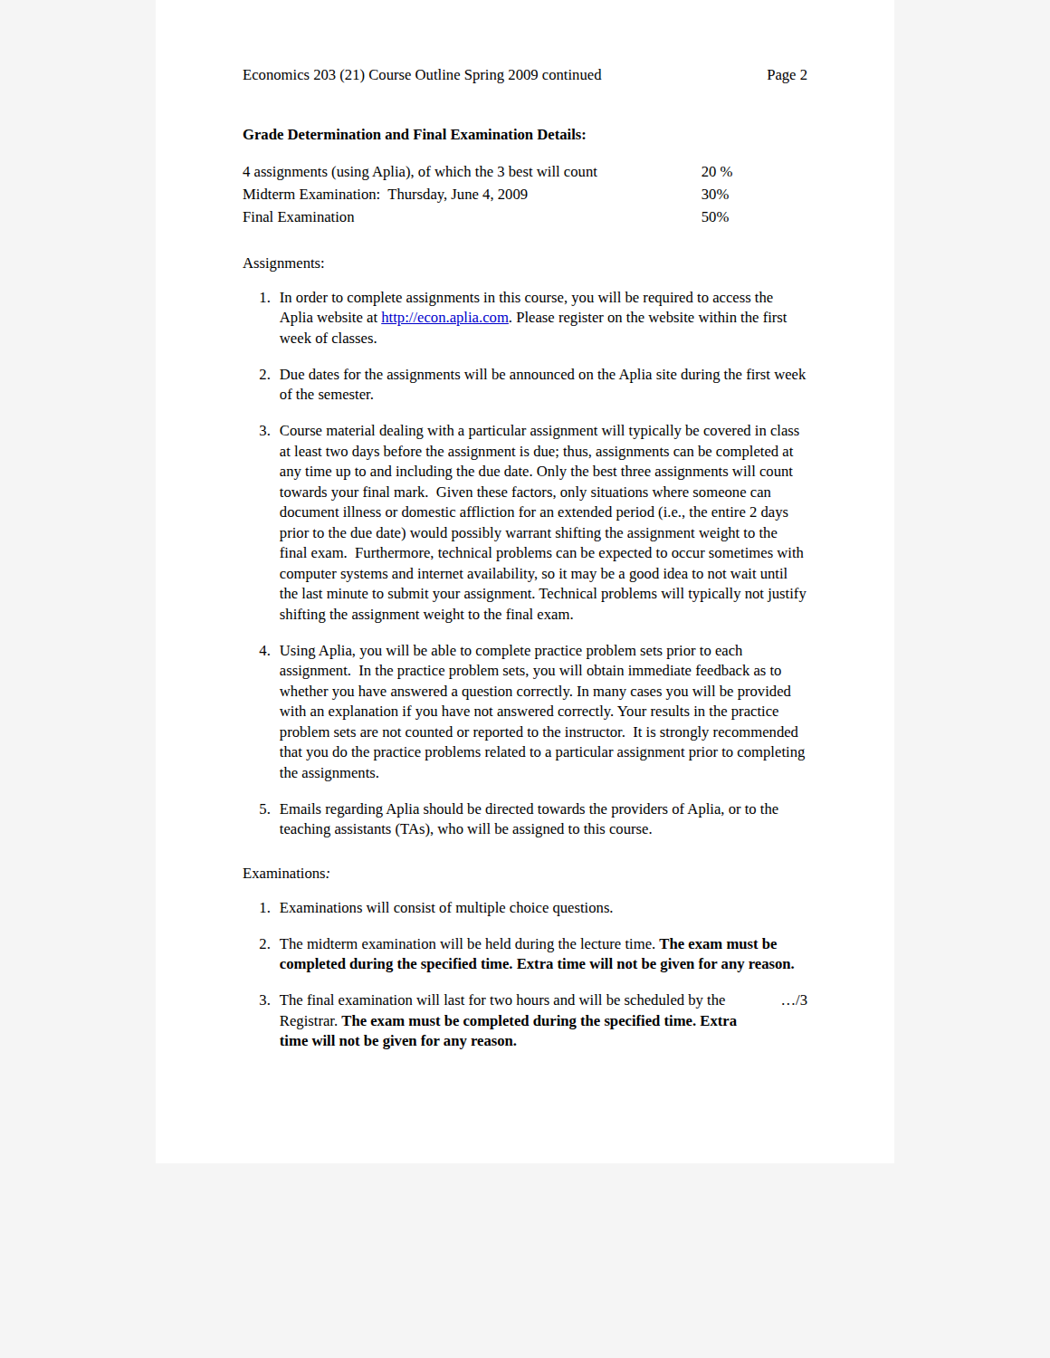Economics 203 (21) Course Outline Spring 2009 continued
Page 2
Grade Determination and Final Examination Details:
| 4 assignments (using Aplia), of which the 3 best will count | 20 % |
| Midterm Examination: Thursday, June 4, 2009 | 30% |
| Final Examination | 50% |
Assignments:
In order to complete assignments in this course, you will be required to access the Aplia website at http://econ.aplia.com. Please register on the website within the first week of classes.
Due dates for the assignments will be announced on the Aplia site during the first week of the semester.
Course material dealing with a particular assignment will typically be covered in class at least two days before the assignment is due; thus, assignments can be completed at any time up to and including the due date. Only the best three assignments will count towards your final mark. Given these factors, only situations where someone can document illness or domestic affliction for an extended period (i.e., the entire 2 days prior to the due date) would possibly warrant shifting the assignment weight to the final exam. Furthermore, technical problems can be expected to occur sometimes with computer systems and internet availability, so it may be a good idea to not wait until the last minute to submit your assignment. Technical problems will typically not justify shifting the assignment weight to the final exam.
Using Aplia, you will be able to complete practice problem sets prior to each assignment. In the practice problem sets, you will obtain immediate feedback as to whether you have answered a question correctly. In many cases you will be provided with an explanation if you have not answered correctly. Your results in the practice problem sets are not counted or reported to the instructor. It is strongly recommended that you do the practice problems related to a particular assignment prior to completing the assignments.
Emails regarding Aplia should be directed towards the providers of Aplia, or to the teaching assistants (TAs), who will be assigned to this course.
Examinations:
Examinations will consist of multiple choice questions.
The midterm examination will be held during the lecture time. The exam must be completed during the specified time. Extra time will not be given for any reason.
The final examination will last for two hours and will be scheduled by the Registrar. The exam must be completed during the specified time. Extra time will not be given for any reason.
…/3